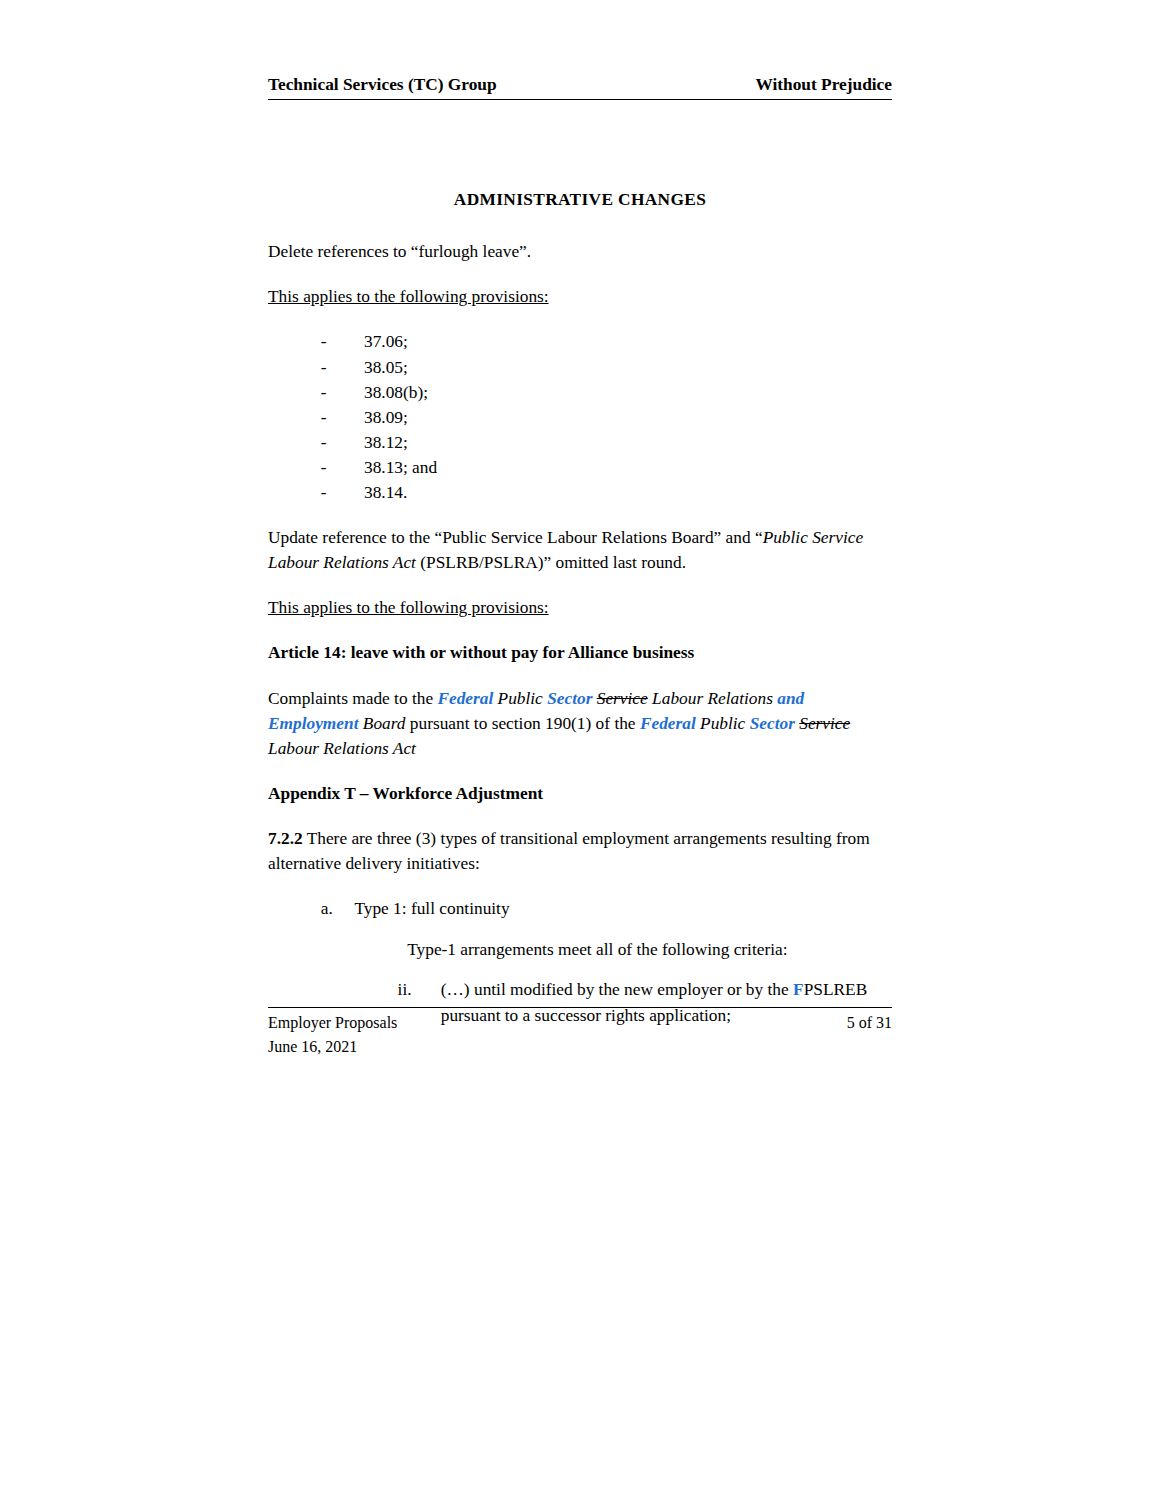Technical Services (TC) Group
Without Prejudice
ADMINISTRATIVE CHANGES
Delete references to “furlough leave”.
This applies to the following provisions:
37.06;
38.05;
38.08(b);
38.09;
38.12;
38.13; and
38.14.
Update reference to the “Public Service Labour Relations Board” and “Public Service Labour Relations Act (PSLRB/PSLRA)” omitted last round.
This applies to the following provisions:
Article 14: leave with or without pay for Alliance business
Complaints made to the Federal Public Sector Service Labour Relations and Employment Board pursuant to section 190(1) of the Federal Public Sector Service Labour Relations Act
Appendix T – Workforce Adjustment
7.2.2 There are three (3) types of transitional employment arrangements resulting from alternative delivery initiatives:
a. Type 1: full continuity
Type-1 arrangements meet all of the following criteria:
ii. (…) until modified by the new employer or by the FPSLREB pursuant to a successor rights application;
Employer Proposals
June 16, 2021
5 of 31